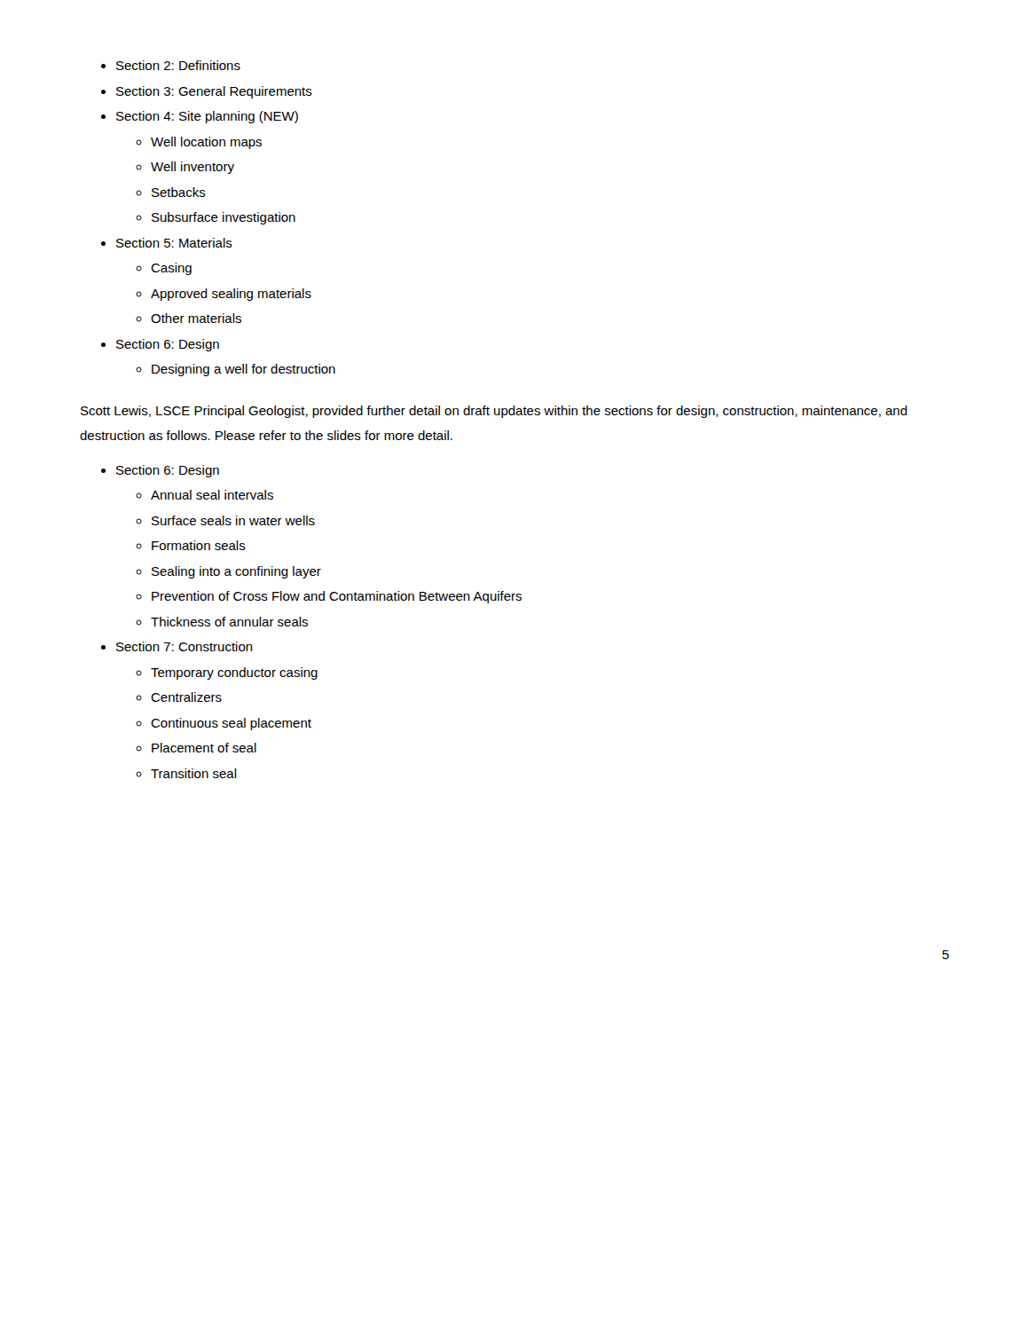Section 2: Definitions
Section 3: General Requirements
Section 4: Site planning (NEW)
Well location maps
Well inventory
Setbacks
Subsurface investigation
Section 5: Materials
Casing
Approved sealing materials
Other materials
Section 6: Design
Designing a well for destruction
Scott Lewis, LSCE Principal Geologist, provided further detail on draft updates within the sections for design, construction, maintenance, and destruction as follows. Please refer to the slides for more detail.
Section 6: Design
Annual seal intervals
Surface seals in water wells
Formation seals
Sealing into a confining layer
Prevention of Cross Flow and Contamination Between Aquifers
Thickness of annular seals
Section 7: Construction
Temporary conductor casing
Centralizers
Continuous seal placement
Placement of seal
Transition seal
5